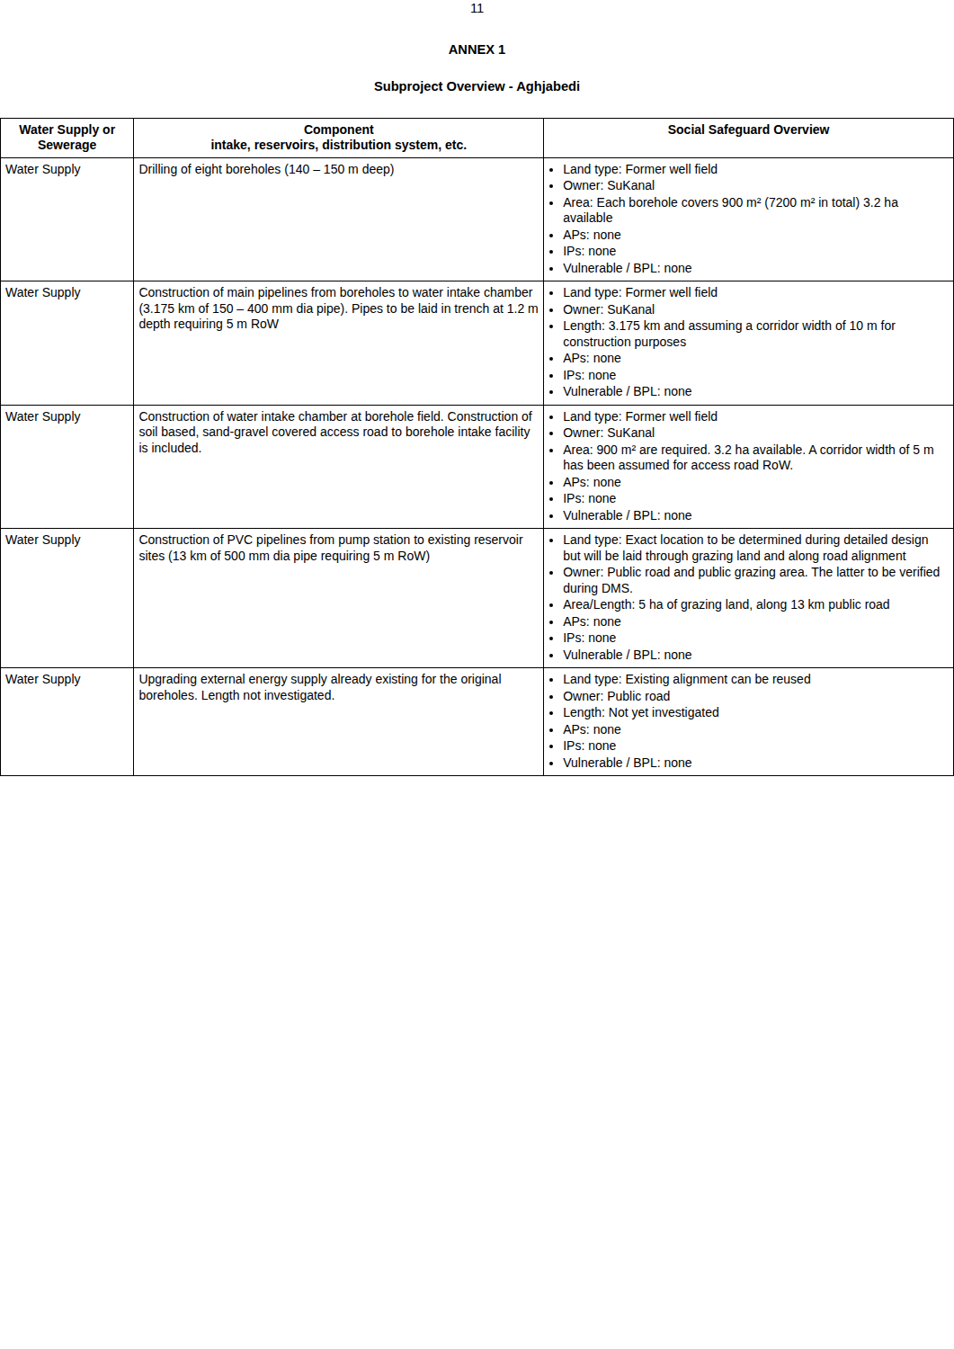11
ANNEX 1
Subproject Overview - Aghjabedi
| Water Supply or Sewerage | Component intake, reservoirs, distribution system, etc. | Social Safeguard Overview |
| --- | --- | --- |
| Water Supply | Drilling of eight boreholes (140 – 150 m deep) | Land type: Former well field Owner: SuKanal Area: Each borehole covers 900 m² (7200 m² in total) 3.2 ha available APs: none IPs: none Vulnerable / BPL: none |
| Water Supply | Construction of main pipelines from boreholes to water intake chamber (3.175 km of 150 – 400 mm dia pipe). Pipes to be laid in trench at 1.2 m depth requiring 5 m RoW | Land type: Former well field Owner: SuKanal Length: 3.175 km and assuming a corridor width of 10 m for construction purposes APs: none IPs: none Vulnerable / BPL: none |
| Water Supply | Construction of water intake chamber at borehole field. Construction of soil based, sand-gravel covered access road to borehole intake facility is included. | Land type: Former well field Owner: SuKanal Area: 900 m² are required. 3.2 ha available. A corridor width of 5 m has been assumed for access road RoW. APs: none IPs: none Vulnerable / BPL: none |
| Water Supply | Construction of PVC pipelines from pump station to existing reservoir sites (13 km of 500 mm dia pipe requiring 5 m RoW) | Land type: Exact location to be determined during detailed design but will be laid through grazing land and along road alignment Owner: Public road and public grazing area. The latter to be verified during DMS. Area/Length: 5 ha of grazing land, along 13 km public road APs: none IPs: none Vulnerable / BPL: none |
| Water Supply | Upgrading external energy supply already existing for the original boreholes. Length not investigated. | Land type: Existing alignment can be reused Owner: Public road Length: Not yet investigated APs: none IPs: none Vulnerable / BPL: none |